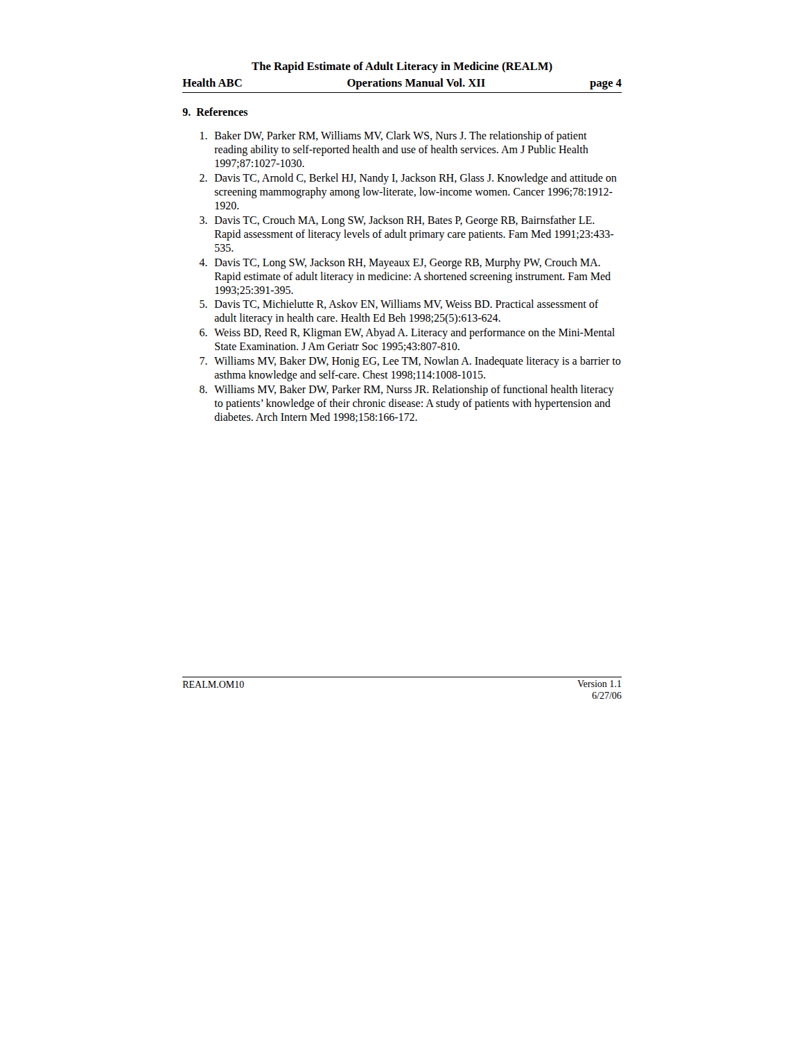The Rapid Estimate of Adult Literacy in Medicine (REALM)
Health ABC Operations Manual Vol. XII page 4
9. References
Baker DW, Parker RM, Williams MV, Clark WS, Nurs J. The relationship of patient reading ability to self-reported health and use of health services. Am J Public Health 1997;87:1027-1030.
Davis TC, Arnold C, Berkel HJ, Nandy I, Jackson RH, Glass J. Knowledge and attitude on screening mammography among low-literate, low-income women. Cancer 1996;78:1912-1920.
Davis TC, Crouch MA, Long SW, Jackson RH, Bates P, George RB, Bairnsfather LE. Rapid assessment of literacy levels of adult primary care patients. Fam Med 1991;23:433-535.
Davis TC, Long SW, Jackson RH, Mayeaux EJ, George RB, Murphy PW, Crouch MA. Rapid estimate of adult literacy in medicine: A shortened screening instrument. Fam Med 1993;25:391-395.
Davis TC, Michielutte R, Askov EN, Williams MV, Weiss BD. Practical assessment of adult literacy in health care. Health Ed Beh 1998;25(5):613-624.
Weiss BD, Reed R, Kligman EW, Abyad A. Literacy and performance on the Mini-Mental State Examination. J Am Geriatr Soc 1995;43:807-810.
Williams MV, Baker DW, Honig EG, Lee TM, Nowlan A. Inadequate literacy is a barrier to asthma knowledge and self-care. Chest 1998;114:1008-1015.
Williams MV, Baker DW, Parker RM, Nurss JR. Relationship of functional health literacy to patients’ knowledge of their chronic disease: A study of patients with hypertension and diabetes. Arch Intern Med 1998;158:166-172.
REALM.OM10
Version 1.1
6/27/06